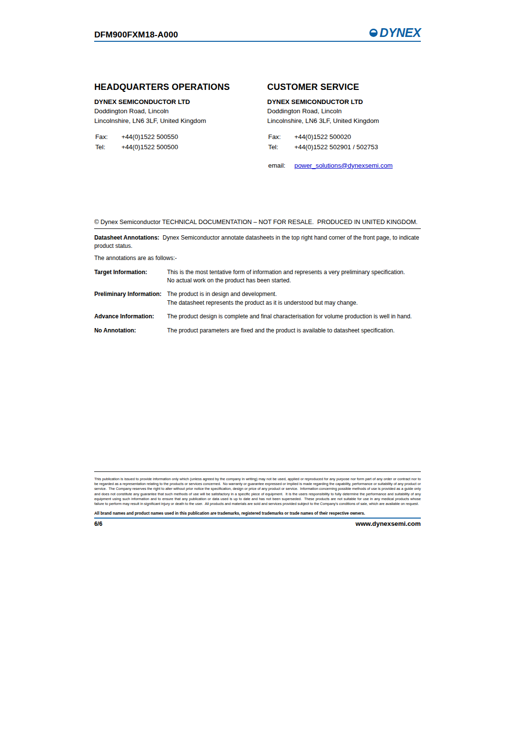DFM900FXM18-A000
DYNEX
HEADQUARTERS OPERATIONS
DYNEX SEMICONDUCTOR LTD
Doddington Road, Lincoln
Lincolnshire, LN6 3LF, United Kingdom
| Fax: | +44(0)1522 500550 |
| Tel: | +44(0)1522 500500 |
CUSTOMER SERVICE
DYNEX SEMICONDUCTOR LTD
Doddington Road, Lincoln
Lincolnshire, LN6 3LF, United Kingdom
| Fax: | +44(0)1522 500020 |
| Tel: | +44(0)1522 502901 / 502753 |
| email: | power_solutions@dynexsemi.com |
© Dynex Semiconductor TECHNICAL DOCUMENTATION – NOT FOR RESALE. PRODUCED IN UNITED KINGDOM.
Datasheet Annotations: Dynex Semiconductor annotate datasheets in the top right hand corner of the front page, to indicate product status.
The annotations are as follows:-
| Target Information: | This is the most tentative form of information and represents a very preliminary specification. No actual work on the product has been started. |
| Preliminary Information: | The product is in design and development. The datasheet represents the product as it is understood but may change. |
| Advance Information: | The product design is complete and final characterisation for volume production is well in hand. |
| No Annotation: | The product parameters are fixed and the product is available to datasheet specification. |
This publication is issued to provide information only which (unless agreed by the company in writing) may not be used, applied or reproduced for any purpose nor form part of any order or contract nor to be regarded as a representation relating to the products or services concerned. No warranty or guarantee expressed or implied is made regarding the capability, performance or suitability of any product or service. The Company reserves the right to alter without prior notice the specification, design or price of any product or service. Information concerning possible methods of use is provided as a guide only and does not constitute any guarantee that such methods of use will be satisfactory in a specific piece of equipment. It is the users responsibility to fully determine the performance and suitability of any equipment using such information and to ensure that any publication or data used is up to date and has not been superseded. These products are not suitable for use in any medical products whose failure to perform may result in significant injury or death to the user. All products and materials are sold and services provided subject to the Company's conditions of sale, which are available on request.
All brand names and product names used in this publication are trademarks, registered trademarks or trade names of their respective owners.
6/6 www.dynexsemi.com